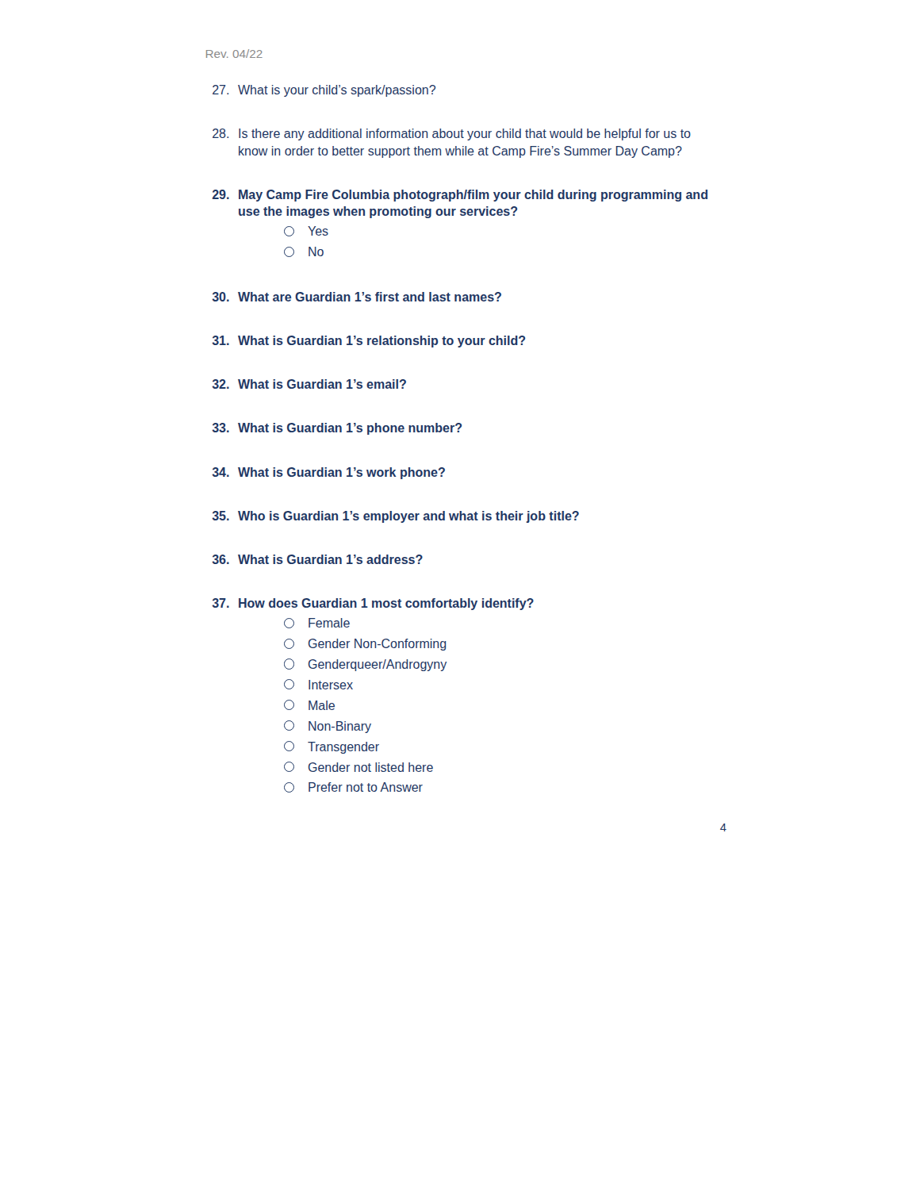Rev. 04/22
27. What is your child’s spark/passion?
28. Is there any additional information about your child that would be helpful for us to know in order to better support them while at Camp Fire’s Summer Day Camp?
29. May Camp Fire Columbia photograph/film your child during programming and use the images when promoting our services?
Yes
No
30. What are Guardian 1’s first and last names?
31. What is Guardian 1’s relationship to your child?
32. What is Guardian 1’s email?
33. What is Guardian 1’s phone number?
34. What is Guardian 1’s work phone?
35. Who is Guardian 1’s employer and what is their job title?
36. What is Guardian 1’s address?
37. How does Guardian 1 most comfortably identify?
Female
Gender Non-Conforming
Genderqueer/Androgyny
Intersex
Male
Non-Binary
Transgender
Gender not listed here
Prefer not to Answer
4